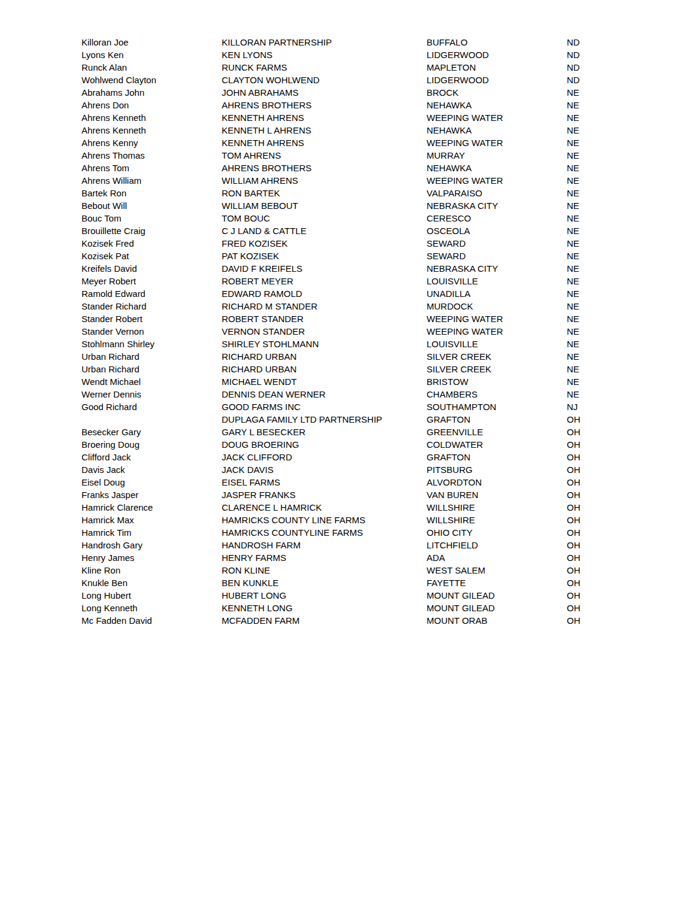| Killoran Joe | KILLORAN PARTNERSHIP | BUFFALO | ND |
| Lyons Ken | KEN LYONS | LIDGERWOOD | ND |
| Runck Alan | RUNCK FARMS | MAPLETON | ND |
| Wohlwend Clayton | CLAYTON WOHLWEND | LIDGERWOOD | ND |
| Abrahams John | JOHN ABRAHAMS | BROCK | NE |
| Ahrens Don | AHRENS BROTHERS | NEHAWKA | NE |
| Ahrens Kenneth | KENNETH AHRENS | WEEPING WATER | NE |
| Ahrens Kenneth | KENNETH L AHRENS | NEHAWKA | NE |
| Ahrens Kenny | KENNETH AHRENS | WEEPING WATER | NE |
| Ahrens Thomas | TOM AHRENS | MURRAY | NE |
| Ahrens Tom | AHRENS BROTHERS | NEHAWKA | NE |
| Ahrens William | WILLIAM AHRENS | WEEPING WATER | NE |
| Bartek Ron | RON BARTEK | VALPARAISO | NE |
| Bebout Will | WILLIAM BEBOUT | NEBRASKA CITY | NE |
| Bouc Tom | TOM BOUC | CERESCO | NE |
| Brouillette Craig | C J LAND & CATTLE | OSCEOLA | NE |
| Kozisek Fred | FRED KOZISEK | SEWARD | NE |
| Kozisek Pat | PAT KOZISEK | SEWARD | NE |
| Kreifels David | DAVID F KREIFELS | NEBRASKA CITY | NE |
| Meyer Robert | ROBERT MEYER | LOUISVILLE | NE |
| Ramold Edward | EDWARD RAMOLD | UNADILLA | NE |
| Stander Richard | RICHARD M STANDER | MURDOCK | NE |
| Stander Robert | ROBERT STANDER | WEEPING WATER | NE |
| Stander Vernon | VERNON STANDER | WEEPING WATER | NE |
| Stohlmann Shirley | SHIRLEY STOHLMANN | LOUISVILLE | NE |
| Urban Richard | RICHARD URBAN | SILVER CREEK | NE |
| Urban Richard | RICHARD URBAN | SILVER CREEK | NE |
| Wendt Michael | MICHAEL WENDT | BRISTOW | NE |
| Werner Dennis | DENNIS DEAN WERNER | CHAMBERS | NE |
| Good Richard | GOOD FARMS INC | SOUTHAMPTON | NJ |
| | DUPLAGA FAMILY LTD PARTNERSHIP | GRAFTON | OH |
| Besecker Gary | GARY L BESECKER | GREENVILLE | OH |
| Broering Doug | DOUG BROERING | COLDWATER | OH |
| Clifford Jack | JACK CLIFFORD | GRAFTON | OH |
| Davis Jack | JACK DAVIS | PITSBURG | OH |
| Eisel Doug | EISEL FARMS | ALVORDTON | OH |
| Franks Jasper | JASPER FRANKS | VAN BUREN | OH |
| Hamrick Clarence | CLARENCE L HAMRICK | WILLSHIRE | OH |
| Hamrick Max | HAMRICKS COUNTY LINE FARMS | WILLSHIRE | OH |
| Hamrick Tim | HAMRICKS COUNTYLINE FARMS | OHIO CITY | OH |
| Handrosh Gary | HANDROSH FARM | LITCHFIELD | OH |
| Henry James | HENRY FARMS | ADA | OH |
| Kline Ron | RON KLINE | WEST SALEM | OH |
| Knukle Ben | BEN KUNKLE | FAYETTE | OH |
| Long Hubert | HUBERT LONG | MOUNT GILEAD | OH |
| Long Kenneth | KENNETH LONG | MOUNT GILEAD | OH |
| Mc Fadden David | MCFADDEN FARM | MOUNT ORAB | OH |